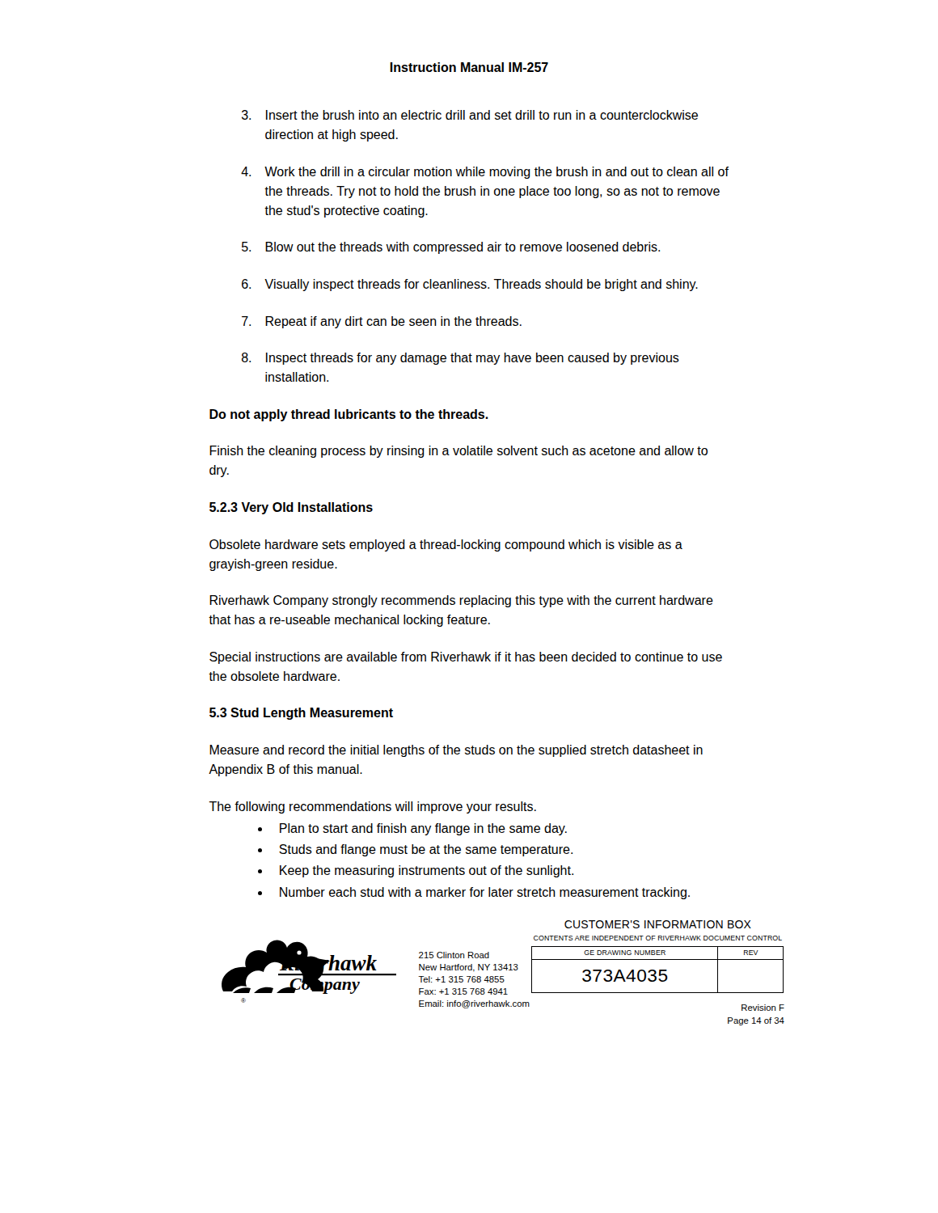Instruction Manual IM-257
Insert the brush into an electric drill and set drill to run in a counterclockwise direction at high speed.
Work the drill in a circular motion while moving the brush in and out to clean all of the threads. Try not to hold the brush in one place too long, so as not to remove the stud's protective coating.
Blow out the threads with compressed air to remove loosened debris.
Visually inspect threads for cleanliness. Threads should be bright and shiny.
Repeat if any dirt can be seen in the threads.
Inspect threads for any damage that may have been caused by previous installation.
Do not apply thread lubricants to the threads.
Finish the cleaning process by rinsing in a volatile solvent such as acetone and allow to dry.
5.2.3 Very Old Installations
Obsolete hardware sets employed a thread-locking compound which is visible as a grayish-green residue.
Riverhawk Company strongly recommends replacing this type with the current hardware that has a re-useable mechanical locking feature.
Special instructions are available from Riverhawk if it has been decided to continue to use the obsolete hardware.
5.3 Stud Length Measurement
Measure and record the initial lengths of the studs on the supplied stretch datasheet in Appendix B of this manual.
The following recommendations will improve your results.
Plan to start and finish any flange in the same day.
Studs and flange must be at the same temperature.
Keep the measuring instruments out of the sunlight.
Number each stud with a marker for later stretch measurement tracking.
Riverhawk Company ®
215 Clinton Road
New Hartford, NY 13413
Tel: +1 315 768 4855
Fax: +1 315 768 4941
Email: info@riverhawk.com
CUSTOMER'S INFORMATION BOX
CONTENTS ARE INDEPENDENT OF RIVERHAWK DOCUMENT CONTROL
| GE DRAWING NUMBER | REV |
| 373A4035 | |
Revision F
Page 14 of 34